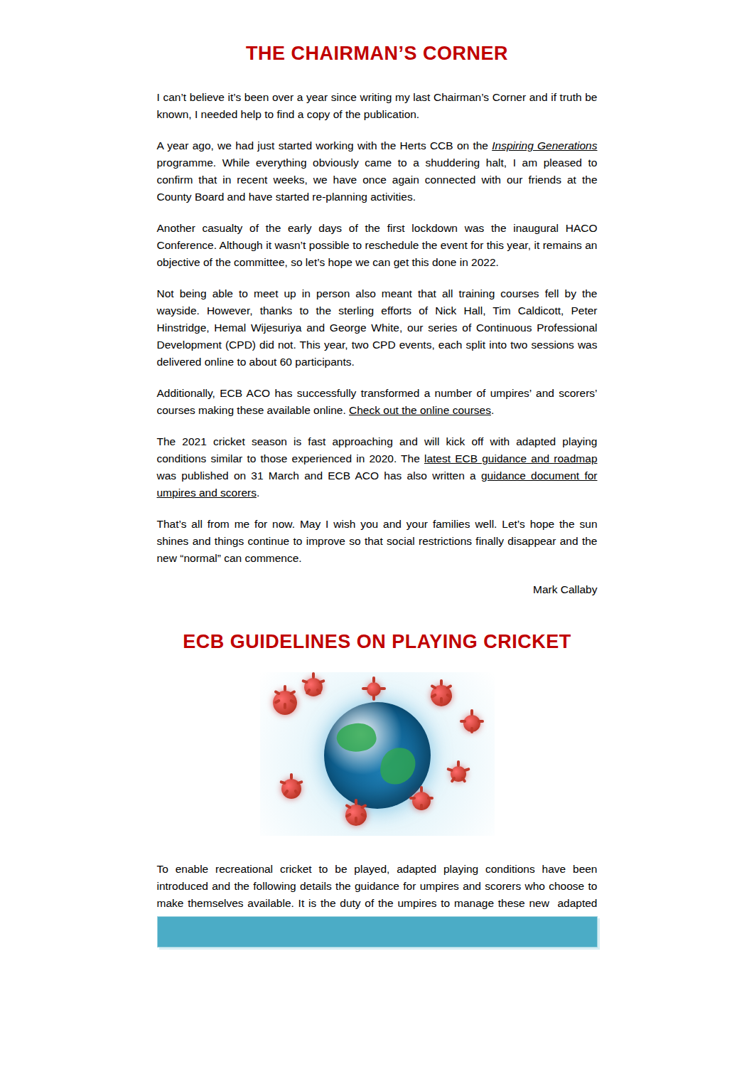THE CHAIRMAN’S CORNER
I can’t believe it’s been over a year since writing my last Chairman’s Corner and if truth be known, I needed help to find a copy of the publication.
A year ago, we had just started working with the Herts CCB on the Inspiring Generations programme. While everything obviously came to a shuddering halt, I am pleased to confirm that in recent weeks, we have once again connected with our friends at the County Board and have started re-planning activities.
Another casualty of the early days of the first lockdown was the inaugural HACO Conference. Although it wasn’t possible to reschedule the event for this year, it remains an objective of the committee, so let’s hope we can get this done in 2022.
Not being able to meet up in person also meant that all training courses fell by the wayside. However, thanks to the sterling efforts of Nick Hall, Tim Caldicott, Peter Hinstridge, Hemal Wijesuriya and George White, our series of Continuous Professional Development (CPD) did not. This year, two CPD events, each split into two sessions was delivered online to about 60 participants.
Additionally, ECB ACO has successfully transformed a number of umpires’ and scorers’ courses making these available online. Check out the online courses.
The 2021 cricket season is fast approaching and will kick off with adapted playing conditions similar to those experienced in 2020. The latest ECB guidance and roadmap was published on 31 March and ECB ACO has also written a guidance document for umpires and scorers.
That’s all from me for now. May I wish you and your families well. Let’s hope the sun shines and things continue to improve so that social restrictions finally disappear and the new “normal” can commence.
Mark Callaby
ECB GUIDELINES ON PLAYING CRICKET
To enable recreational cricket to be played, adapted playing conditions have been introduced and the following details the guidance for umpires and scorers who choose to make themselves available. It is the duty of the umpires to manage these new adapted playing conditions and guidance on operating them and any sanctions are also included.